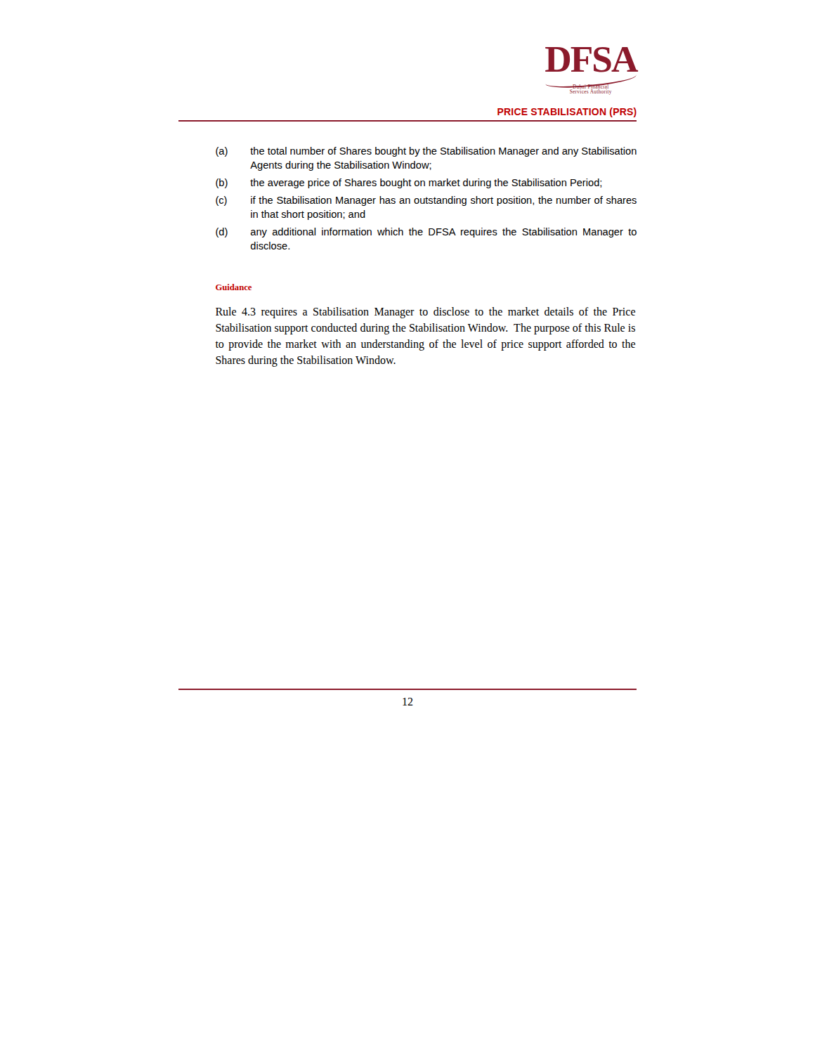DFSA
Dubai Financial
Services Authority
PRICE STABILISATION (PRS)
(a)
the total number of Shares bought by the Stabilisation Manager and any Stabilisation Agents during the Stabilisation Window;
(b)
the average price of Shares bought on market during the Stabilisation Period;
(c)
if the Stabilisation Manager has an outstanding short position, the number of shares in that short position; and
(d)
any additional information which the DFSA requires the Stabilisation Manager to disclose.
Guidance
Rule 4.3 requires a Stabilisation Manager to disclose to the market details of the Price Stabilisation support conducted during the Stabilisation Window. The purpose of this Rule is to provide the market with an understanding of the level of price support afforded to the Shares during the Stabilisation Window.
12